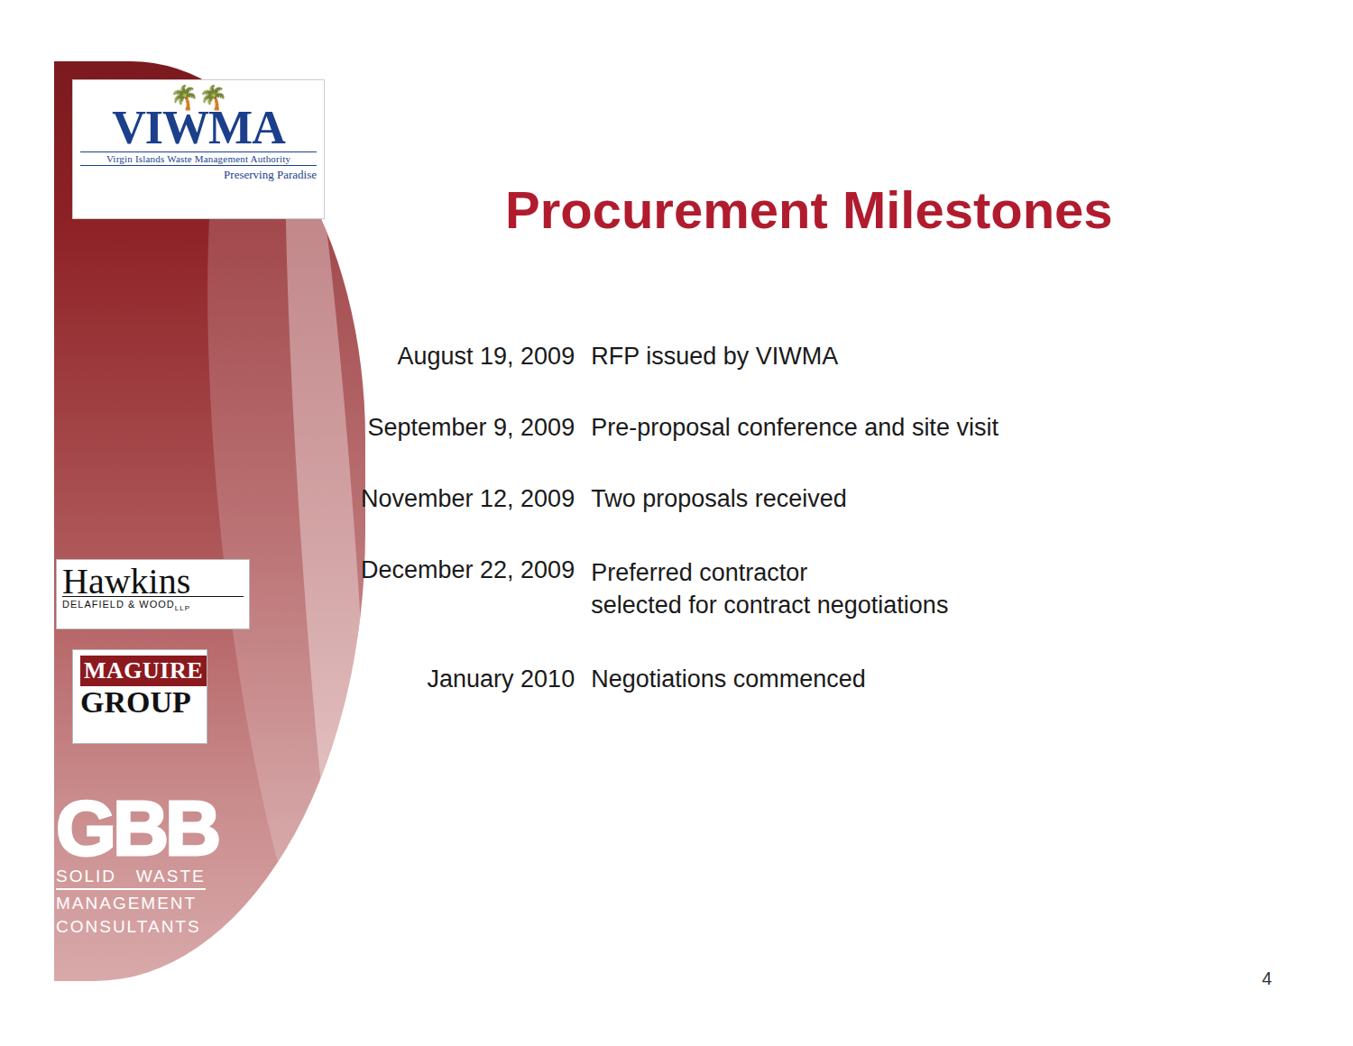🌴🌴
VIWMA
Virgin Islands Waste Management Authority
Preserving Paradise
Hawkins
DELAFIELD & WOODLLP
MAGUIRE
GROUP
GBB
SOLID WASTE
MANAGEMENT
CONSULTANTS
Procurement Milestones
| August 19, 2009 | RFP issued by VIWMA |
| September 9, 2009 | Pre-proposal conference and site visit |
| November 12, 2009 | Two proposals received |
| December 22, 2009 | Preferred contractor selected for contract negotiations |
| January 2010 | Negotiations commenced |
4